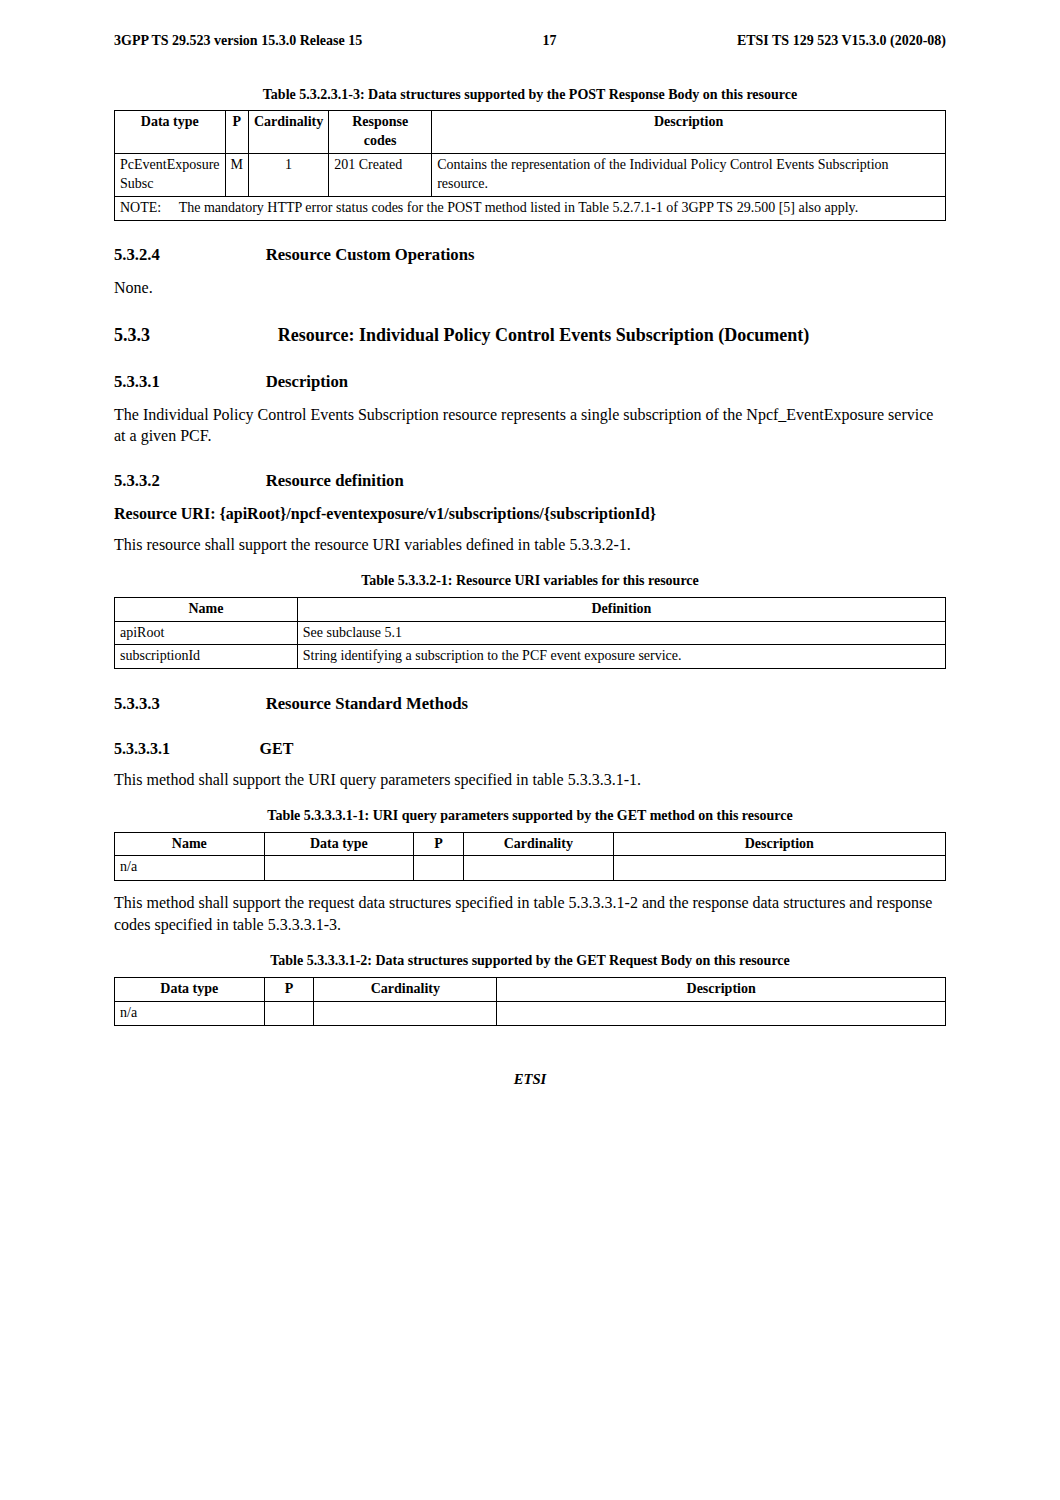3GPP TS 29.523 version 15.3.0 Release 15
17
ETSI TS 129 523 V15.3.0 (2020-08)
Table 5.3.2.3.1-3: Data structures supported by the POST Response Body on this resource
| Data type | P | Cardinality | Response codes | Description |
| --- | --- | --- | --- | --- |
| PcEventExposure Subsc | M | 1 | 201 Created | Contains the representation of the Individual Policy Control Events Subscription resource. |
| NOTE: The mandatory HTTP error status codes for the POST method listed in Table 5.2.7.1-1 of 3GPP TS 29.500 [5] also apply. |
5.3.2.4 Resource Custom Operations
None.
5.3.3 Resource: Individual Policy Control Events Subscription (Document)
5.3.3.1 Description
The Individual Policy Control Events Subscription resource represents a single subscription of the Npcf_EventExposure service at a given PCF.
5.3.3.2 Resource definition
Resource URI: {apiRoot}/npcf-eventexposure/v1/subscriptions/{subscriptionId}
This resource shall support the resource URI variables defined in table 5.3.3.2-1.
Table 5.3.3.2-1: Resource URI variables for this resource
| Name | Definition |
| --- | --- |
| apiRoot | See subclause 5.1 |
| subscriptionId | String identifying a subscription to the PCF event exposure service. |
5.3.3.3 Resource Standard Methods
5.3.3.3.1 GET
This method shall support the URI query parameters specified in table 5.3.3.3.1-1.
Table 5.3.3.3.1-1: URI query parameters supported by the GET method on this resource
| Name | Data type | P | Cardinality | Description |
| --- | --- | --- | --- | --- |
| n/a | | | | |
This method shall support the request data structures specified in table 5.3.3.3.1-2 and the response data structures and response codes specified in table 5.3.3.3.1-3.
Table 5.3.3.3.1-2: Data structures supported by the GET Request Body on this resource
| Data type | P | Cardinality | Description |
| --- | --- | --- | --- |
| n/a | | | |
ETSI